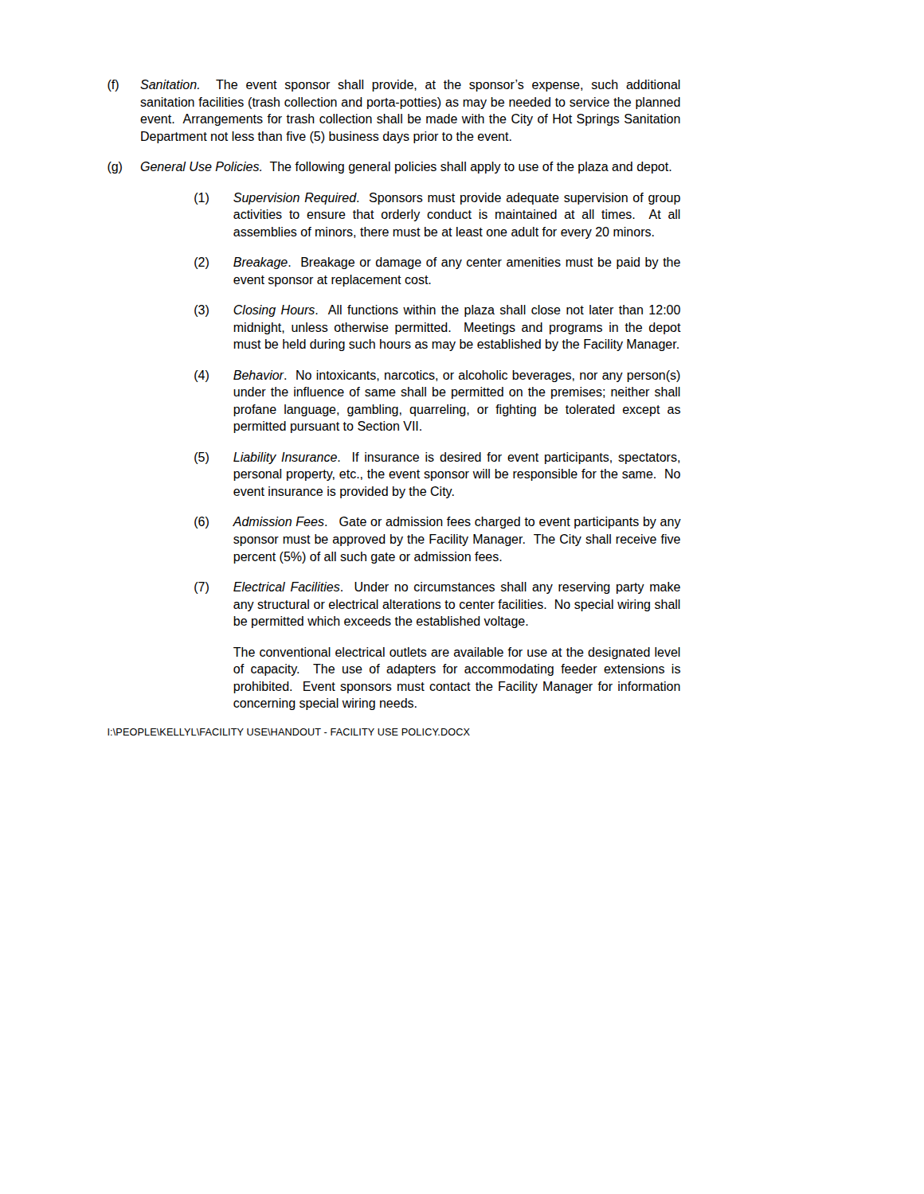(f)
Sanitation. The event sponsor shall provide, at the sponsor’s expense, such additional sanitation facilities (trash collection and porta-potties) as may be needed to service the planned event. Arrangements for trash collection shall be made with the City of Hot Springs Sanitation Department not less than five (5) business days prior to the event.
(g)
General Use Policies. The following general policies shall apply to use of the plaza and depot.
(1)
Supervision Required. Sponsors must provide adequate supervision of group activities to ensure that orderly conduct is maintained at all times. At all assemblies of minors, there must be at least one adult for every 20 minors.
(2)
Breakage. Breakage or damage of any center amenities must be paid by the event sponsor at replacement cost.
(3)
Closing Hours. All functions within the plaza shall close not later than 12:00 midnight, unless otherwise permitted. Meetings and programs in the depot must be held during such hours as may be established by the Facility Manager.
(4)
Behavior. No intoxicants, narcotics, or alcoholic beverages, nor any person(s) under the influence of same shall be permitted on the premises; neither shall profane language, gambling, quarreling, or fighting be tolerated except as permitted pursuant to Section VII.
(5)
Liability Insurance. If insurance is desired for event participants, spectators, personal property, etc., the event sponsor will be responsible for the same. No event insurance is provided by the City.
(6)
Admission Fees. Gate or admission fees charged to event participants by any sponsor must be approved by the Facility Manager. The City shall receive five percent (5%) of all such gate or admission fees.
(7)
Electrical Facilities. Under no circumstances shall any reserving party make any structural or electrical alterations to center facilities. No special wiring shall be permitted which exceeds the established voltage.
The conventional electrical outlets are available for use at the designated level of capacity. The use of adapters for accommodating feeder extensions is prohibited. Event sponsors must contact the Facility Manager for information concerning special wiring needs.
I:\PEOPLE\KELLYL\FACILITY USE\HANDOUT - FACILITY USE POLICY.DOCX